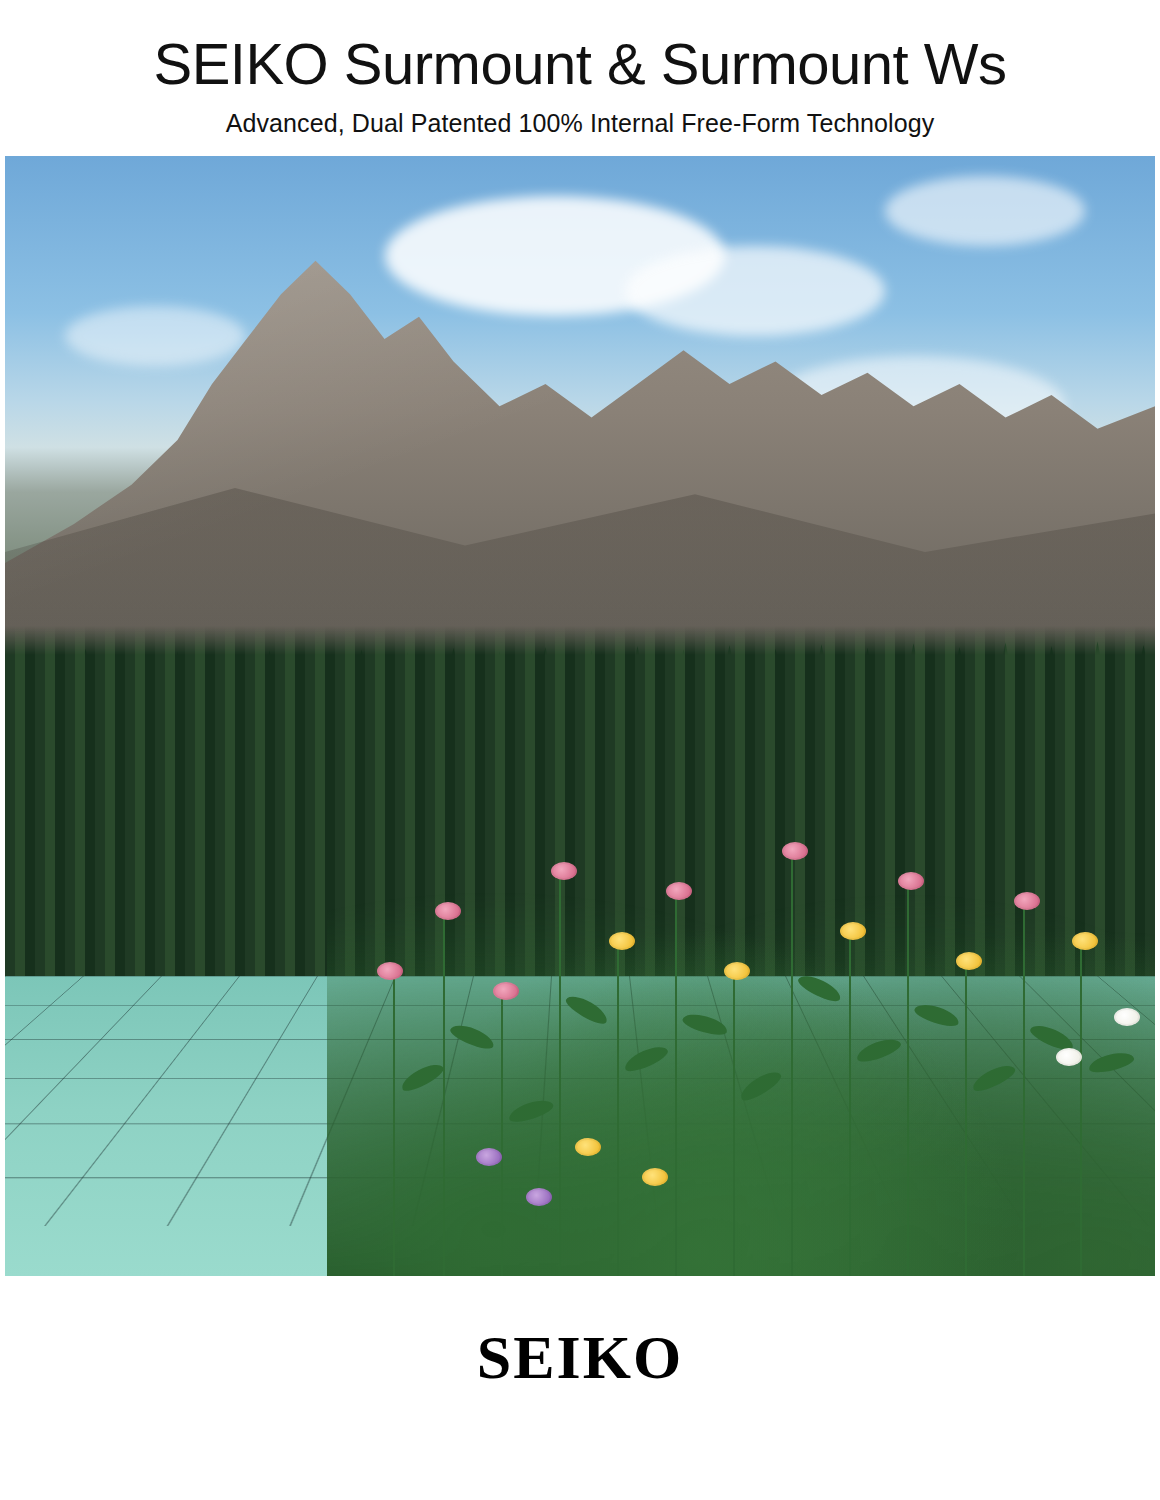SEIKO Surmount & Surmount Ws
Advanced, Dual Patented 100% Internal Free-Form Technology
SEIKO